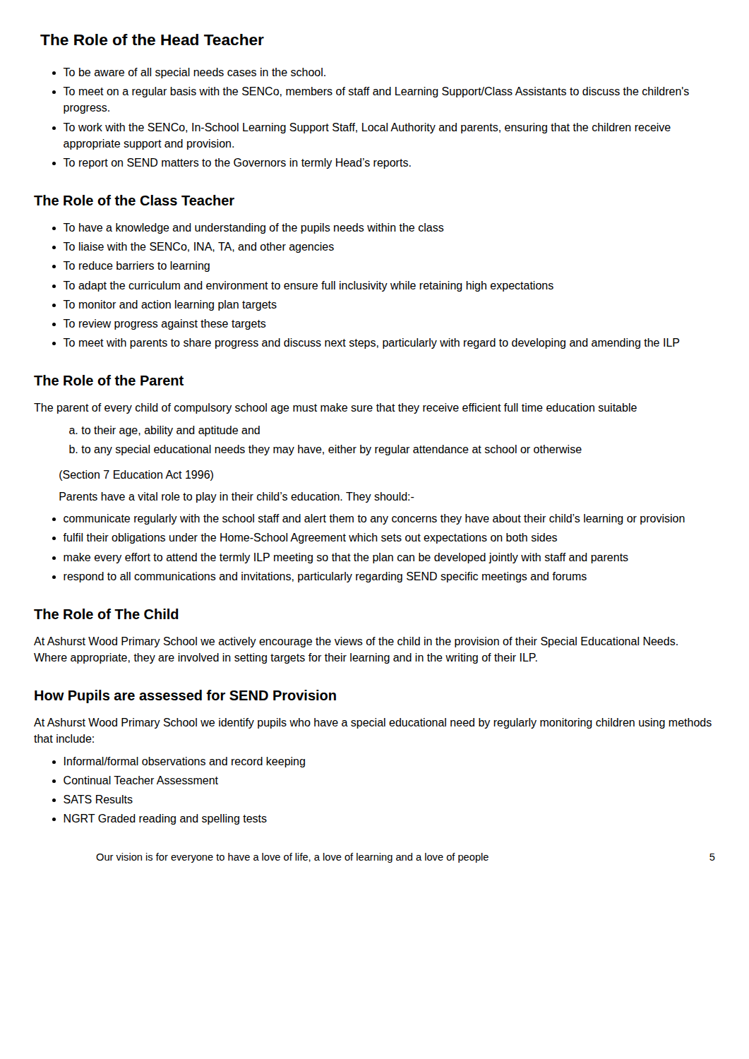The Role of the Head Teacher
To be aware of all special needs cases in the school.
To meet on a regular basis with the SENCo, members of staff and Learning Support/Class Assistants to discuss the children's progress.
To work with the SENCo, In-School Learning Support Staff, Local Authority and parents, ensuring that the children receive appropriate support and provision.
To report on SEND matters to the Governors in termly Head’s reports.
The Role of the Class Teacher
To have a knowledge and understanding of the pupils needs within the class
To liaise with the SENCo, INA, TA, and other agencies
To reduce barriers to learning
To adapt the curriculum and environment to ensure full inclusivity while retaining high expectations
To monitor and action learning plan targets
To review progress against these targets
To meet with parents to share progress and discuss next steps, particularly with regard to developing and amending the ILP
The Role of the Parent
The parent of every child of compulsory school age must make sure that they receive efficient full time education suitable
to their age, ability and aptitude and
to any special educational needs they may have, either by regular attendance at school or otherwise
(Section 7 Education Act 1996)
Parents have a vital role to play in their child’s education. They should:-
communicate regularly with the school staff and alert them to any concerns they have about their child’s learning or provision
fulfil their obligations under the Home-School Agreement which sets out expectations on both sides
make every effort to attend the termly ILP meeting so that the plan can be developed jointly with staff and parents
respond to all communications and invitations, particularly regarding SEND specific meetings and forums
The Role of The Child
At Ashurst Wood Primary School we actively encourage the views of the child in the provision of their Special Educational Needs. Where appropriate, they are involved in setting targets for their learning and in the writing of their ILP.
How Pupils are assessed for SEND Provision
At Ashurst Wood Primary School we identify pupils who have a special educational need by regularly monitoring children using methods that include:
Informal/formal observations and record keeping
Continual Teacher Assessment
SATS Results
NGRT Graded reading and spelling tests
Our vision is for everyone to have a love of life, a love of learning and a love of people 5